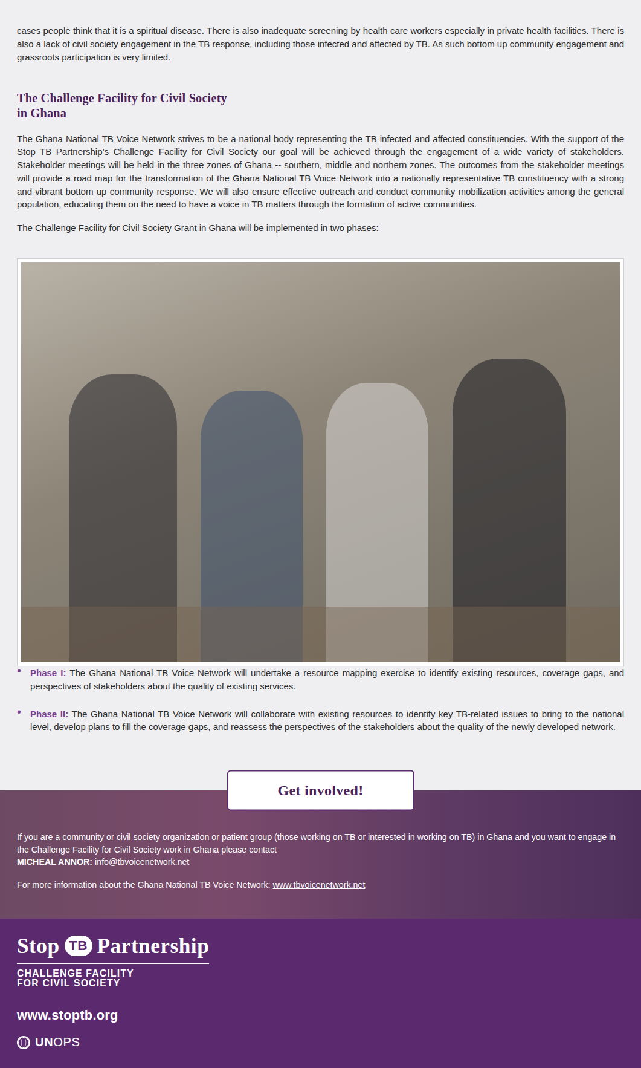cases people think that it is a spiritual disease. There is also inadequate screening by health care workers especially in private health facilities. There is also a lack of civil society engagement in the TB response, including those infected and affected by TB. As such bottom up community engagement and grassroots participation is very limited.
The Challenge Facility for Civil Society
in Ghana
The Ghana National TB Voice Network strives to be a national body representing the TB infected and affected constituencies. With the support of the Stop TB Partnership’s Challenge Facility for Civil Society our goal will be achieved through the engagement of a wide variety of stakeholders. Stakeholder meetings will be held in the three zones of Ghana -- southern, middle and northern zones. The outcomes from the stakeholder meetings will provide a road map for the transformation of the Ghana National TB Voice Network into a nationally representative TB constituency with a strong and vibrant bottom up community response. We will also ensure effective outreach and conduct community mobilization activities among the general population, educating them on the need to have a voice in TB matters through the formation of active communities.
The Challenge Facility for Civil Society Grant in Ghana will be implemented in two phases:
Phase I: The Ghana National TB Voice Network will undertake a resource mapping exercise to identify existing resources, coverage gaps, and perspectives of stakeholders about the quality of existing services.
Phase II: The Ghana National TB Voice Network will collaborate with existing resources to identify key TB-related issues to bring to the national level, develop plans to fill the coverage gaps, and reassess the perspectives of the stakeholders about the quality of the newly developed network.
Get involved!
If you are a community or civil society organization or patient group (those working on TB or interested in working on TB) in Ghana and you want to engage in the Challenge Facility for Civil Society work in Ghana please contact
MICHEAL ANNOR: info@tbvoicenetwork.net
For more information about the Ghana National TB Voice Network: www.tbvoicenetwork.net
Stop TB Partnership
CHALLENGE FACILITY
FOR CIVIL SOCIETY
www.stoptb.org
UNOPS